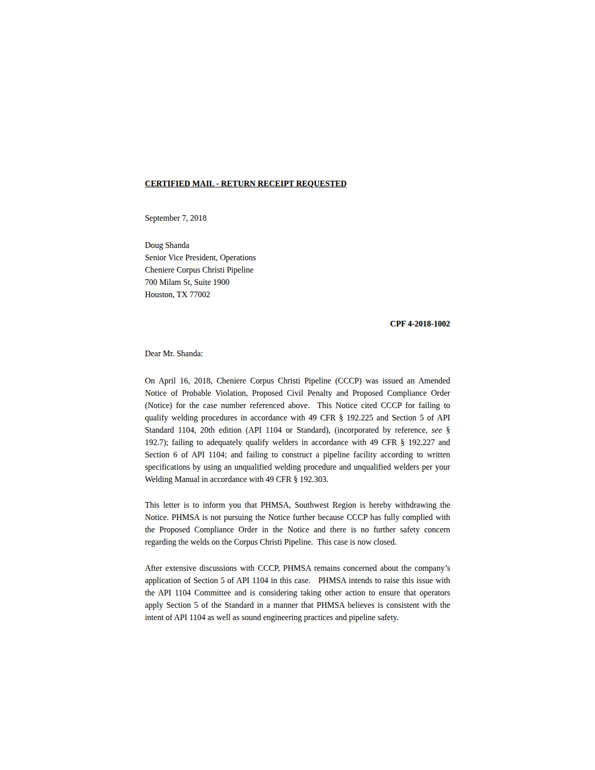CERTIFIED MAIL - RETURN RECEIPT REQUESTED
September 7, 2018
Doug Shanda
Senior Vice President, Operations
Cheniere Corpus Christi Pipeline
700 Milam St, Suite 1900
Houston, TX 77002
CPF 4-2018-1002
Dear Mr. Shanda:
On April 16, 2018, Cheniere Corpus Christi Pipeline (CCCP) was issued an Amended Notice of Probable Violation, Proposed Civil Penalty and Proposed Compliance Order (Notice) for the case number referenced above. This Notice cited CCCP for failing to qualify welding procedures in accordance with 49 CFR § 192.225 and Section 5 of API Standard 1104, 20th edition (API 1104 or Standard), (incorporated by reference, see § 192.7); failing to adequately qualify welders in accordance with 49 CFR § 192.227 and Section 6 of API 1104; and failing to construct a pipeline facility according to written specifications by using an unqualified welding procedure and unqualified welders per your Welding Manual in accordance with 49 CFR § 192.303.
This letter is to inform you that PHMSA, Southwest Region is hereby withdrawing the Notice. PHMSA is not pursuing the Notice further because CCCP has fully complied with the Proposed Compliance Order in the Notice and there is no further safety concern regarding the welds on the Corpus Christi Pipeline. This case is now closed.
After extensive discussions with CCCP, PHMSA remains concerned about the company’s application of Section 5 of API 1104 in this case. PHMSA intends to raise this issue with the API 1104 Committee and is considering taking other action to ensure that operators apply Section 5 of the Standard in a manner that PHMSA believes is consistent with the intent of API 1104 as well as sound engineering practices and pipeline safety.